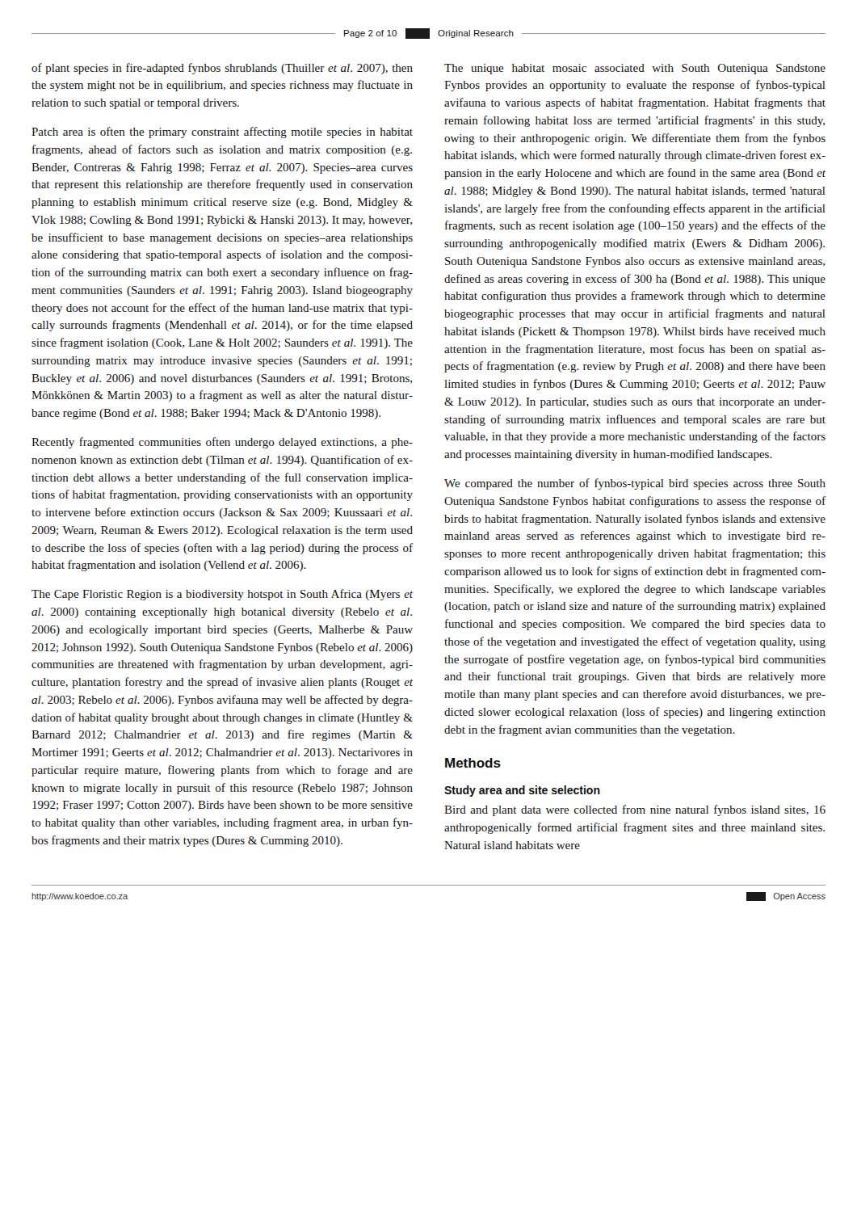Page 2 of 10 Original Research
of plant species in fire-adapted fynbos shrublands (Thuiller et al. 2007), then the system might not be in equilibrium, and species richness may fluctuate in relation to such spatial or temporal drivers.
Patch area is often the primary constraint affecting motile species in habitat fragments, ahead of factors such as isolation and matrix composition (e.g. Bender, Contreras & Fahrig 1998; Ferraz et al. 2007). Species–area curves that represent this relationship are therefore frequently used in conservation planning to establish minimum critical reserve size (e.g. Bond, Midgley & Vlok 1988; Cowling & Bond 1991; Rybicki & Hanski 2013). It may, however, be insufficient to base management decisions on species–area relationships alone considering that spatio-temporal aspects of isolation and the composition of the surrounding matrix can both exert a secondary influence on fragment communities (Saunders et al. 1991; Fahrig 2003). Island biogeography theory does not account for the effect of the human land-use matrix that typically surrounds fragments (Mendenhall et al. 2014), or for the time elapsed since fragment isolation (Cook, Lane & Holt 2002; Saunders et al. 1991). The surrounding matrix may introduce invasive species (Saunders et al. 1991; Buckley et al. 2006) and novel disturbances (Saunders et al. 1991; Brotons, Mönkkönen & Martin 2003) to a fragment as well as alter the natural disturbance regime (Bond et al. 1988; Baker 1994; Mack & D'Antonio 1998).
Recently fragmented communities often undergo delayed extinctions, a phenomenon known as extinction debt (Tilman et al. 1994). Quantification of extinction debt allows a better understanding of the full conservation implications of habitat fragmentation, providing conservationists with an opportunity to intervene before extinction occurs (Jackson & Sax 2009; Kuussaari et al. 2009; Wearn, Reuman & Ewers 2012). Ecological relaxation is the term used to describe the loss of species (often with a lag period) during the process of habitat fragmentation and isolation (Vellend et al. 2006).
The Cape Floristic Region is a biodiversity hotspot in South Africa (Myers et al. 2000) containing exceptionally high botanical diversity (Rebelo et al. 2006) and ecologically important bird species (Geerts, Malherbe & Pauw 2012; Johnson 1992). South Outeniqua Sandstone Fynbos (Rebelo et al. 2006) communities are threatened with fragmentation by urban development, agriculture, plantation forestry and the spread of invasive alien plants (Rouget et al. 2003; Rebelo et al. 2006). Fynbos avifauna may well be affected by degradation of habitat quality brought about through changes in climate (Huntley & Barnard 2012; Chalmandrier et al. 2013) and fire regimes (Martin & Mortimer 1991; Geerts et al. 2012; Chalmandrier et al. 2013). Nectarivores in particular require mature, flowering plants from which to forage and are known to migrate locally in pursuit of this resource (Rebelo 1987; Johnson 1992; Fraser 1997; Cotton 2007). Birds have been shown to be more sensitive to habitat quality than other variables, including fragment area, in urban fynbos fragments and their matrix types (Dures & Cumming 2010).
The unique habitat mosaic associated with South Outeniqua Sandstone Fynbos provides an opportunity to evaluate the response of fynbos-typical avifauna to various aspects of habitat fragmentation. Habitat fragments that remain following habitat loss are termed 'artificial fragments' in this study, owing to their anthropogenic origin. We differentiate them from the fynbos habitat islands, which were formed naturally through climate-driven forest expansion in the early Holocene and which are found in the same area (Bond et al. 1988; Midgley & Bond 1990). The natural habitat islands, termed 'natural islands', are largely free from the confounding effects apparent in the artificial fragments, such as recent isolation age (100–150 years) and the effects of the surrounding anthropogenically modified matrix (Ewers & Didham 2006). South Outeniqua Sandstone Fynbos also occurs as extensive mainland areas, defined as areas covering in excess of 300 ha (Bond et al. 1988). This unique habitat configuration thus provides a framework through which to determine biogeographic processes that may occur in artificial fragments and natural habitat islands (Pickett & Thompson 1978). Whilst birds have received much attention in the fragmentation literature, most focus has been on spatial aspects of fragmentation (e.g. review by Prugh et al. 2008) and there have been limited studies in fynbos (Dures & Cumming 2010; Geerts et al. 2012; Pauw & Louw 2012). In particular, studies such as ours that incorporate an understanding of surrounding matrix influences and temporal scales are rare but valuable, in that they provide a more mechanistic understanding of the factors and processes maintaining diversity in human-modified landscapes.
We compared the number of fynbos-typical bird species across three South Outeniqua Sandstone Fynbos habitat configurations to assess the response of birds to habitat fragmentation. Naturally isolated fynbos islands and extensive mainland areas served as references against which to investigate bird responses to more recent anthropogenically driven habitat fragmentation; this comparison allowed us to look for signs of extinction debt in fragmented communities. Specifically, we explored the degree to which landscape variables (location, patch or island size and nature of the surrounding matrix) explained functional and species composition. We compared the bird species data to those of the vegetation and investigated the effect of vegetation quality, using the surrogate of postfire vegetation age, on fynbos-typical bird communities and their functional trait groupings. Given that birds are relatively more motile than many plant species and can therefore avoid disturbances, we predicted slower ecological relaxation (loss of species) and lingering extinction debt in the fragment avian communities than the vegetation.
Methods
Study area and site selection
Bird and plant data were collected from nine natural fynbos island sites, 16 anthropogenically formed artificial fragment sites and three mainland sites. Natural island habitats were
http://www.koedoe.co.za Open Access